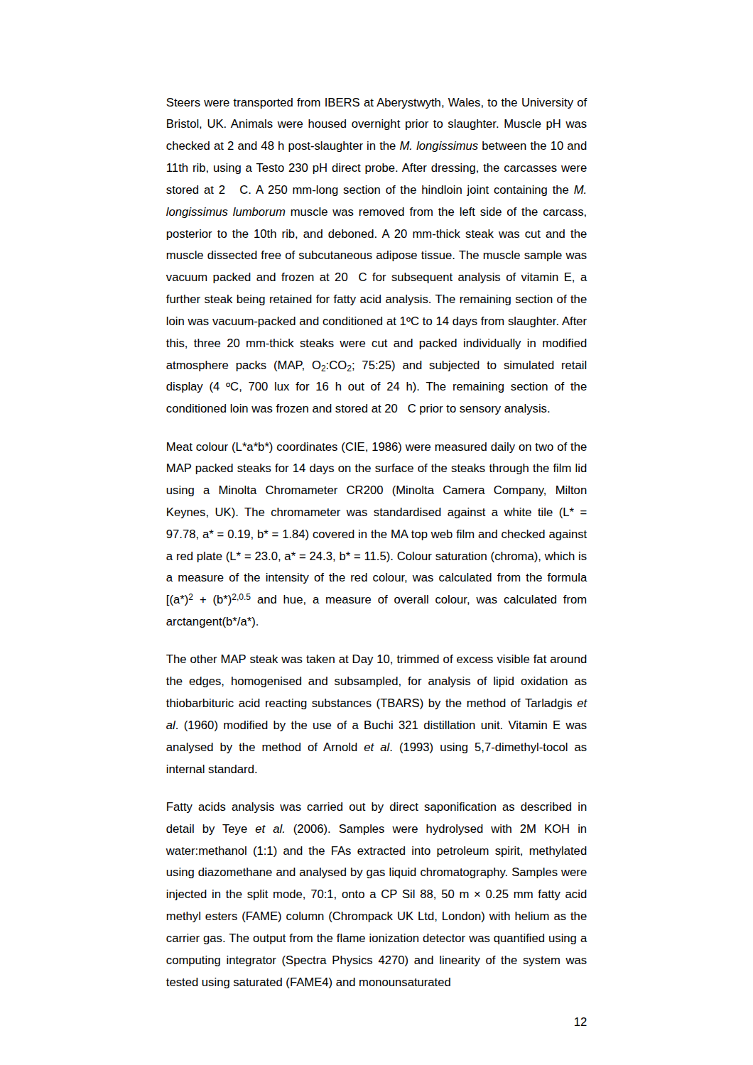Steers were transported from IBERS at Aberystwyth, Wales, to the University of Bristol, UK. Animals were housed overnight prior to slaughter. Muscle pH was checked at 2 and 48 h post-slaughter in the M. longissimus between the 10 and 11th rib, using a Testo 230 pH direct probe. After dressing, the carcasses were stored at 2 C. A 250 mm-long section of the hindloin joint containing the M. longissimus lumborum muscle was removed from the left side of the carcass, posterior to the 10th rib, and deboned. A 20 mm-thick steak was cut and the muscle dissected free of subcutaneous adipose tissue. The muscle sample was vacuum packed and frozen at 20 C for subsequent analysis of vitamin E, a further steak being retained for fatty acid analysis. The remaining section of the loin was vacuum-packed and conditioned at 1ºC to 14 days from slaughter. After this, three 20 mm-thick steaks were cut and packed individually in modified atmosphere packs (MAP, O2:CO2; 75:25) and subjected to simulated retail display (4 ºC, 700 lux for 16 h out of 24 h). The remaining section of the conditioned loin was frozen and stored at 20 C prior to sensory analysis.
Meat colour (L*a*b*) coordinates (CIE, 1986) were measured daily on two of the MAP packed steaks for 14 days on the surface of the steaks through the film lid using a Minolta Chromameter CR200 (Minolta Camera Company, Milton Keynes, UK). The chromameter was standardised against a white tile (L* = 97.78, a* = 0.19, b* = 1.84) covered in the MA top web film and checked against a red plate (L* = 23.0, a* = 24.3, b* = 11.5). Colour saturation (chroma), which is a measure of the intensity of the red colour, was calculated from the formula [(a*)2 + (b*)2,0.5 and hue, a measure of overall colour, was calculated from arctangent(b*/a*).
The other MAP steak was taken at Day 10, trimmed of excess visible fat around the edges, homogenised and subsampled, for analysis of lipid oxidation as thiobarbituric acid reacting substances (TBARS) by the method of Tarladgis et al. (1960) modified by the use of a Buchi 321 distillation unit. Vitamin E was analysed by the method of Arnold et al. (1993) using 5,7-dimethyl-tocol as internal standard.
Fatty acids analysis was carried out by direct saponification as described in detail by Teye et al. (2006). Samples were hydrolysed with 2M KOH in water:methanol (1:1) and the FAs extracted into petroleum spirit, methylated using diazomethane and analysed by gas liquid chromatography. Samples were injected in the split mode, 70:1, onto a CP Sil 88, 50 m × 0.25 mm fatty acid methyl esters (FAME) column (Chrompack UK Ltd, London) with helium as the carrier gas. The output from the flame ionization detector was quantified using a computing integrator (Spectra Physics 4270) and linearity of the system was tested using saturated (FAME4) and monounsaturated
12